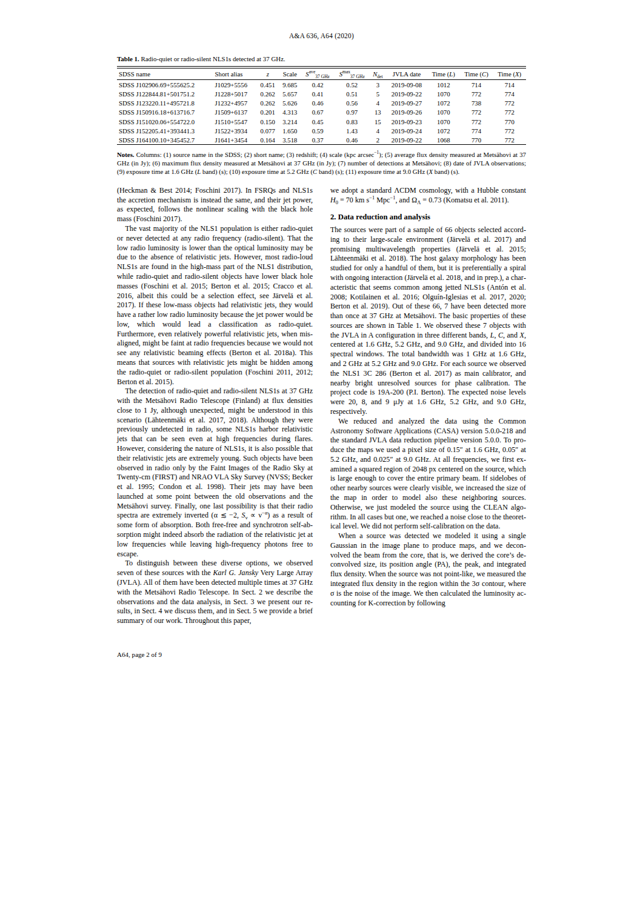A&A 636, A64 (2020)
Table 1. Radio-quiet or radio-silent NLS1s detected at 37 GHz.
| SDSS name | Short alias | z | Scale | S ave 37 GHz | S max 37 GHz | N det | JVLA date | Time ( L ) | Time ( C ) | Time ( X ) |
| --- | --- | --- | --- | --- | --- | --- | --- | --- | --- | --- |
| SDSS J102906.69+555625.2 | J1029+5556 | 0.451 | 9.685 | 0.42 | 0.52 | 3 | 2019-09-08 | 1012 | 714 | 714 |
| SDSS J122844.81+501751.2 | J1228+5017 | 0.262 | 5.657 | 0.41 | 0.51 | 5 | 2019-09-22 | 1070 | 772 | 774 |
| SDSS J123220.11+495721.8 | J1232+4957 | 0.262 | 5.626 | 0.46 | 0.56 | 4 | 2019-09-27 | 1072 | 738 | 772 |
| SDSS J150916.18+613716.7 | J1509+6137 | 0.201 | 4.313 | 0.67 | 0.97 | 13 | 2019-09-26 | 1070 | 772 | 772 |
| SDSS J151020.06+554722.0 | J1510+5547 | 0.150 | 3.214 | 0.45 | 0.83 | 15 | 2019-09-23 | 1070 | 772 | 770 |
| SDSS J152205.41+393441.3 | J1522+3934 | 0.077 | 1.650 | 0.59 | 1.43 | 4 | 2019-09-24 | 1072 | 774 | 772 |
| SDSS J164100.10+345452.7 | J1641+3454 | 0.164 | 3.518 | 0.37 | 0.46 | 2 | 2019-09-22 | 1068 | 770 | 772 |
Notes. Columns: (1) source name in the SDSS; (2) short name; (3) redshift; (4) scale (kpc arcsec−1); (5) average flux density measured at Metsähovi at 37 GHz (in Jy); (6) maximum flux density measured at Metsähovi at 37 GHz (in Jy); (7) number of detections at Metsähovi; (8) date of JVLA observations; (9) exposure time at 1.6 GHz (L band) (s); (10) exposure time at 5.2 GHz (C band) (s); (11) exposure time at 9.0 GHz (X band) (s).
(Heckman & Best 2014; Foschini 2017). In FSRQs and NLS1s the accretion mechanism is instead the same, and their jet power, as expected, follows the nonlinear scaling with the black hole mass (Foschini 2017).
The vast majority of the NLS1 population is either radio-quiet or never detected at any radio frequency (radio-silent). That the low radio luminosity is lower than the optical luminosity may be due to the absence of relativistic jets. However, most radio-loud NLS1s are found in the high-mass part of the NLS1 distribution, while radio-quiet and radio-silent objects have lower black hole masses (Foschini et al. 2015; Berton et al. 2015; Cracco et al. 2016, albeit this could be a selection effect, see Järvelä et al. 2017). If these low-mass objects had relativistic jets, they would have a rather low radio luminosity because the jet power would be low, which would lead a classification as radio-quiet. Furthermore, even relatively powerful relativistic jets, when misaligned, might be faint at radio frequencies because we would not see any relativistic beaming effects (Berton et al. 2018a). This means that sources with relativistic jets might be hidden among the radio-quiet or radio-silent population (Foschini 2011, 2012; Berton et al. 2015).
The detection of radio-quiet and radio-silent NLS1s at 37 GHz with the Metsähovi Radio Telescope (Finland) at flux densities close to 1 Jy, although unexpected, might be understood in this scenario (Lähteenmäki et al. 2017, 2018). Although they were previously undetected in radio, some NLS1s harbor relativistic jets that can be seen even at high frequencies during flares. However, considering the nature of NLS1s, it is also possible that their relativistic jets are extremely young. Such objects have been observed in radio only by the Faint Images of the Radio Sky at Twenty-cm (FIRST) and NRAO VLA Sky Survey (NVSS; Becker et al. 1995; Condon et al. 1998). Their jets may have been launched at some point between the old observations and the Metsähovi survey. Finally, one last possibility is that their radio spectra are extremely inverted (α ≲ −2, Sν ∝ ν−α) as a result of some form of absorption. Both free-free and synchrotron self-absorption might indeed absorb the radiation of the relativistic jet at low frequencies while leaving high-frequency photons free to escape.
To distinguish between these diverse options, we observed seven of these sources with the Karl G. Jansky Very Large Array (JVLA). All of them have been detected multiple times at 37 GHz with the Metsähovi Radio Telescope. In Sect. 2 we describe the observations and the data analysis, in Sect. 3 we present our results, in Sect. 4 we discuss them, and in Sect. 5 we provide a brief summary of our work. Throughout this paper,
we adopt a standard ΛCDM cosmology, with a Hubble constant H0 = 70 km s−1 Mpc−1, and ΩΛ = 0.73 (Komatsu et al. 2011).
2. Data reduction and analysis
The sources were part of a sample of 66 objects selected according to their large-scale environment (Järvelä et al. 2017) and promising multiwavelength properties (Järvelä et al. 2015; Lähteenmäki et al. 2018). The host galaxy morphology has been studied for only a handful of them, but it is preferentially a spiral with ongoing interaction (Järvelä et al. 2018, and in prep.), a characteristic that seems common among jetted NLS1s (Antón et al. 2008; Kotilainen et al. 2016; Olguín-Iglesias et al. 2017, 2020; Berton et al. 2019). Out of these 66, 7 have been detected more than once at 37 GHz at Metsähovi. The basic properties of these sources are shown in Table 1. We observed these 7 objects with the JVLA in A configuration in three different bands, L, C, and X, centered at 1.6 GHz, 5.2 GHz, and 9.0 GHz, and divided into 16 spectral windows. The total bandwidth was 1 GHz at 1.6 GHz, and 2 GHz at 5.2 GHz and 9.0 GHz. For each source we observed the NLS1 3C 286 (Berton et al. 2017) as main calibrator, and nearby bright unresolved sources for phase calibration. The project code is 19A-200 (P.I. Berton). The expected noise levels were 20, 8, and 9 μJy at 1.6 GHz, 5.2 GHz, and 9.0 GHz, respectively.
We reduced and analyzed the data using the Common Astronomy Software Applications (CASA) version 5.0.0-218 and the standard JVLA data reduction pipeline version 5.0.0. To produce the maps we used a pixel size of 0.15″ at 1.6 GHz, 0.05″ at 5.2 GHz, and 0.025″ at 9.0 GHz. At all frequencies, we first examined a squared region of 2048 px centered on the source, which is large enough to cover the entire primary beam. If sidelobes of other nearby sources were clearly visible, we increased the size of the map in order to model also these neighboring sources. Otherwise, we just modeled the source using the CLEAN algorithm. In all cases but one, we reached a noise close to the theoretical level. We did not perform self-calibration on the data.
When a source was detected we modeled it using a single Gaussian in the image plane to produce maps, and we deconvolved the beam from the core, that is, we derived the core’s deconvolved size, its position angle (PA), the peak, and integrated flux density. When the source was not point-like, we measured the integrated flux density in the region within the 3σ contour, where σ is the noise of the image. We then calculated the luminosity accounting for K-correction by following
A64, page 2 of 9